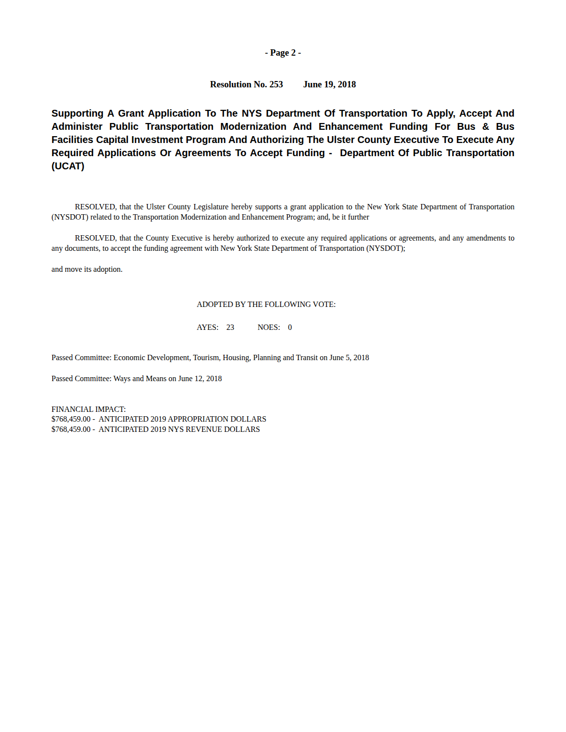- Page 2 -
Resolution No. 253 June 19, 2018
Supporting A Grant Application To The NYS Department Of Transportation To Apply, Accept And Administer Public Transportation Modernization And Enhancement Funding For Bus & Bus Facilities Capital Investment Program And Authorizing The Ulster County Executive To Execute Any Required Applications Or Agreements To Accept Funding - Department Of Public Transportation (UCAT)
RESOLVED, that the Ulster County Legislature hereby supports a grant application to the New York State Department of Transportation (NYSDOT) related to the Transportation Modernization and Enhancement Program; and, be it further
RESOLVED, that the County Executive is hereby authorized to execute any required applications or agreements, and any amendments to any documents, to accept the funding agreement with New York State Department of Transportation (NYSDOT);
and move its adoption.
ADOPTED BY THE FOLLOWING VOTE:
AYES: 23 NOES: 0
Passed Committee: Economic Development, Tourism, Housing, Planning and Transit on June 5, 2018
Passed Committee: Ways and Means on June 12, 2018
FINANCIAL IMPACT:
$768,459.00 - ANTICIPATED 2019 APPROPRIATION DOLLARS
$768,459.00 - ANTICIPATED 2019 NYS REVENUE DOLLARS